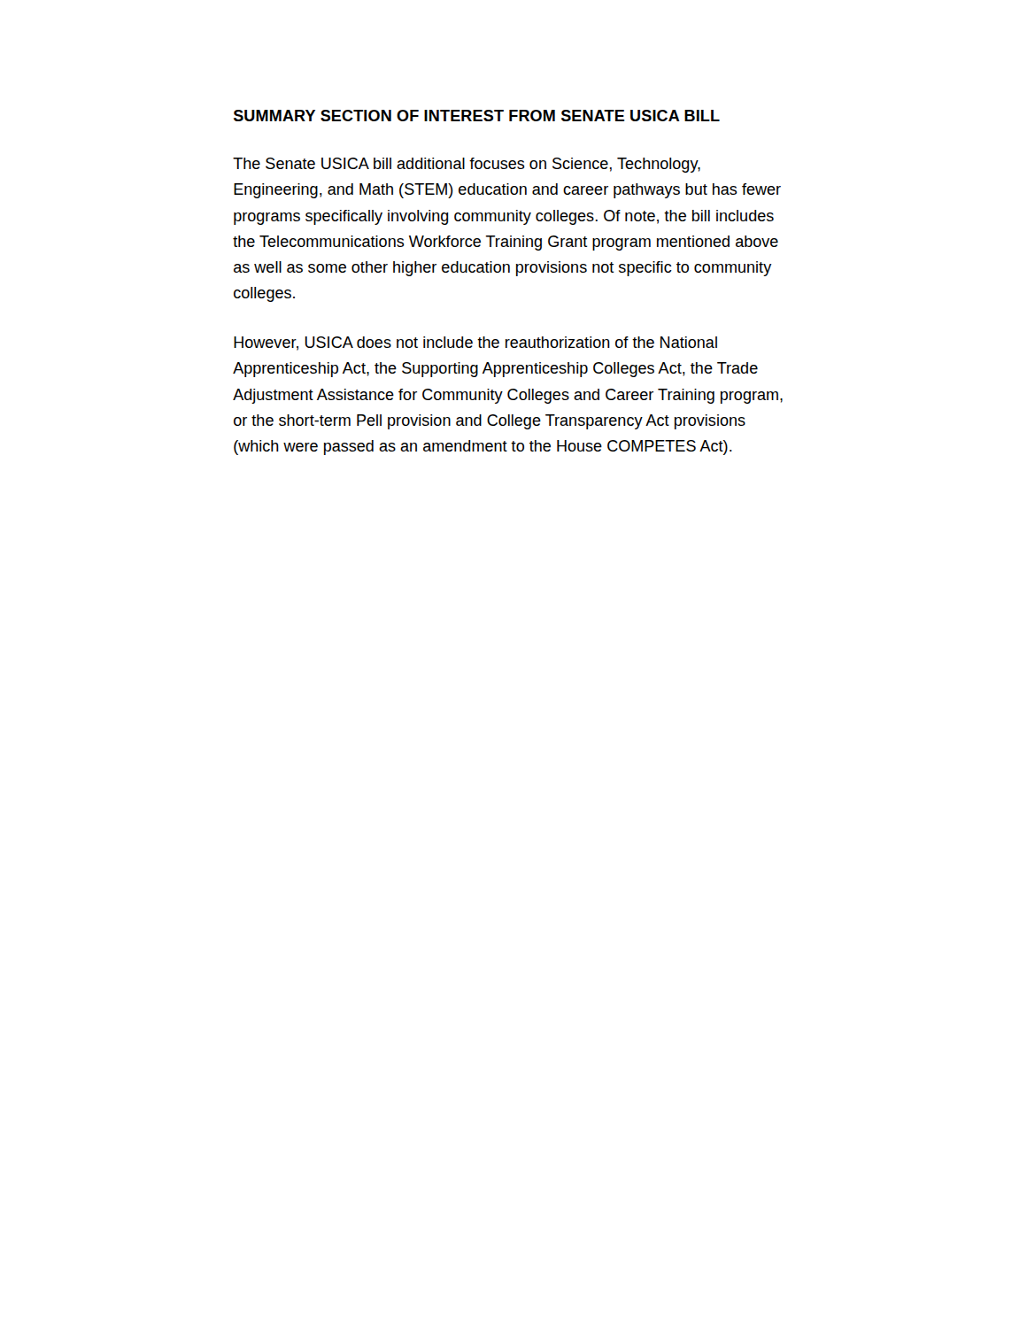SUMMARY SECTION OF INTEREST FROM SENATE USICA BILL
The Senate USICA bill additional focuses on Science, Technology, Engineering, and Math (STEM) education and career pathways but has fewer programs specifically involving community colleges. Of note, the bill includes the Telecommunications Workforce Training Grant program mentioned above as well as some other higher education provisions not specific to community colleges.
However, USICA does not include the reauthorization of the National Apprenticeship Act, the Supporting Apprenticeship Colleges Act, the Trade Adjustment Assistance for Community Colleges and Career Training program, or the short-term Pell provision and College Transparency Act provisions (which were passed as an amendment to the House COMPETES Act).